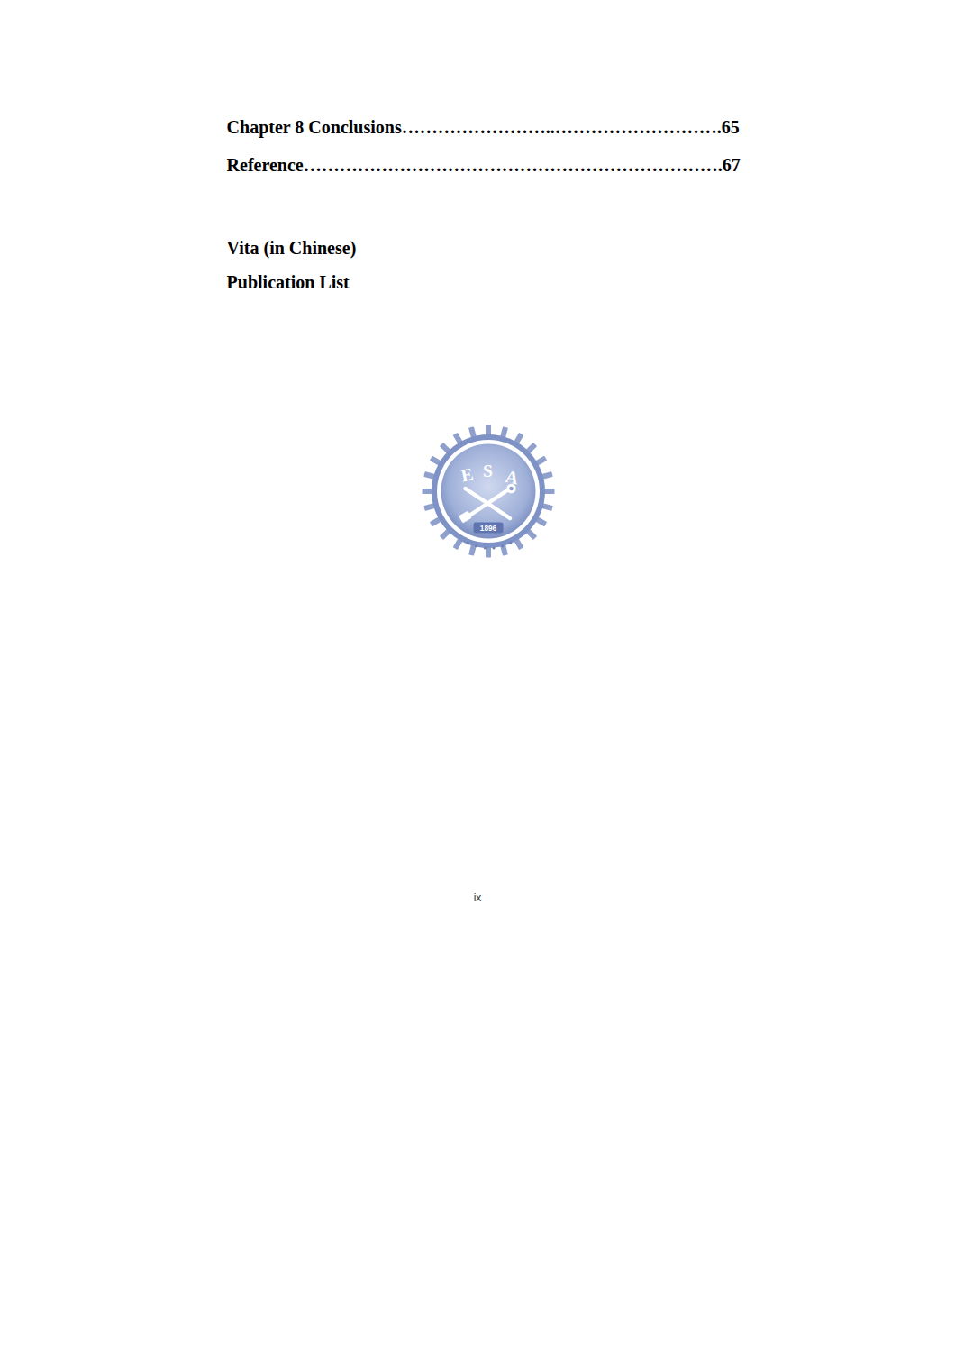Chapter 8 Conclusions……………………..……………………….65
Reference…………………………………………………………….67
Vita (in Chinese)
Publication List
E S A 1896
ix